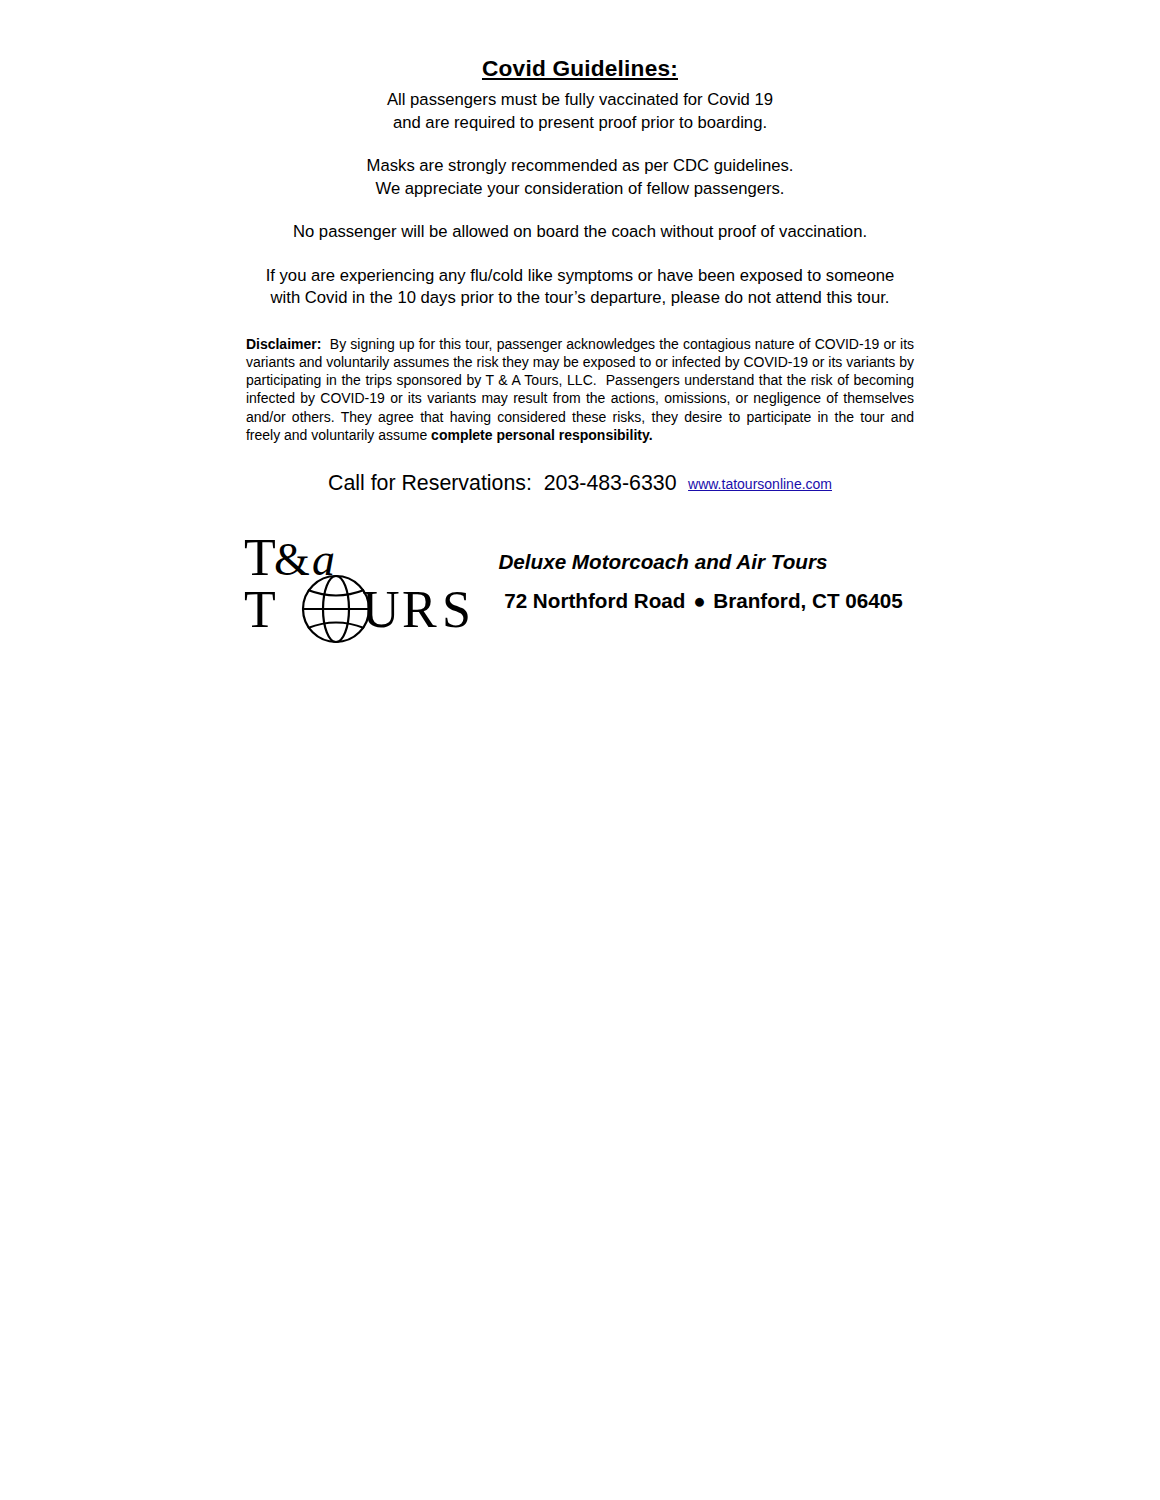Covid Guidelines:
All passengers must be fully vaccinated for Covid 19
and are required to present proof prior to boarding.
Masks are strongly recommended as per CDC guidelines.
We appreciate your consideration of fellow passengers.
No passenger will be allowed on board the coach without proof of vaccination.
If you are experiencing any flu/cold like symptoms or have been exposed to someone with Covid in the 10 days prior to the tour’s departure, please do not attend this tour.
Disclaimer: By signing up for this tour, passenger acknowledges the contagious nature of COVID-19 or its variants and voluntarily assumes the risk they may be exposed to or infected by COVID-19 or its variants by participating in the trips sponsored by T & A Tours, LLC. Passengers understand that the risk of becoming infected by COVID-19 or its variants may result from the actions, omissions, or negligence of themselves and/or others. They agree that having considered these risks, they desire to participate in the tour and freely and voluntarily assume complete personal responsibility.
Call for Reservations: 203-483-6330 www.tatoursonline.com
T & a T U R S
Deluxe Motorcoach and Air Tours
72 Northford Road●Branford, CT 06405